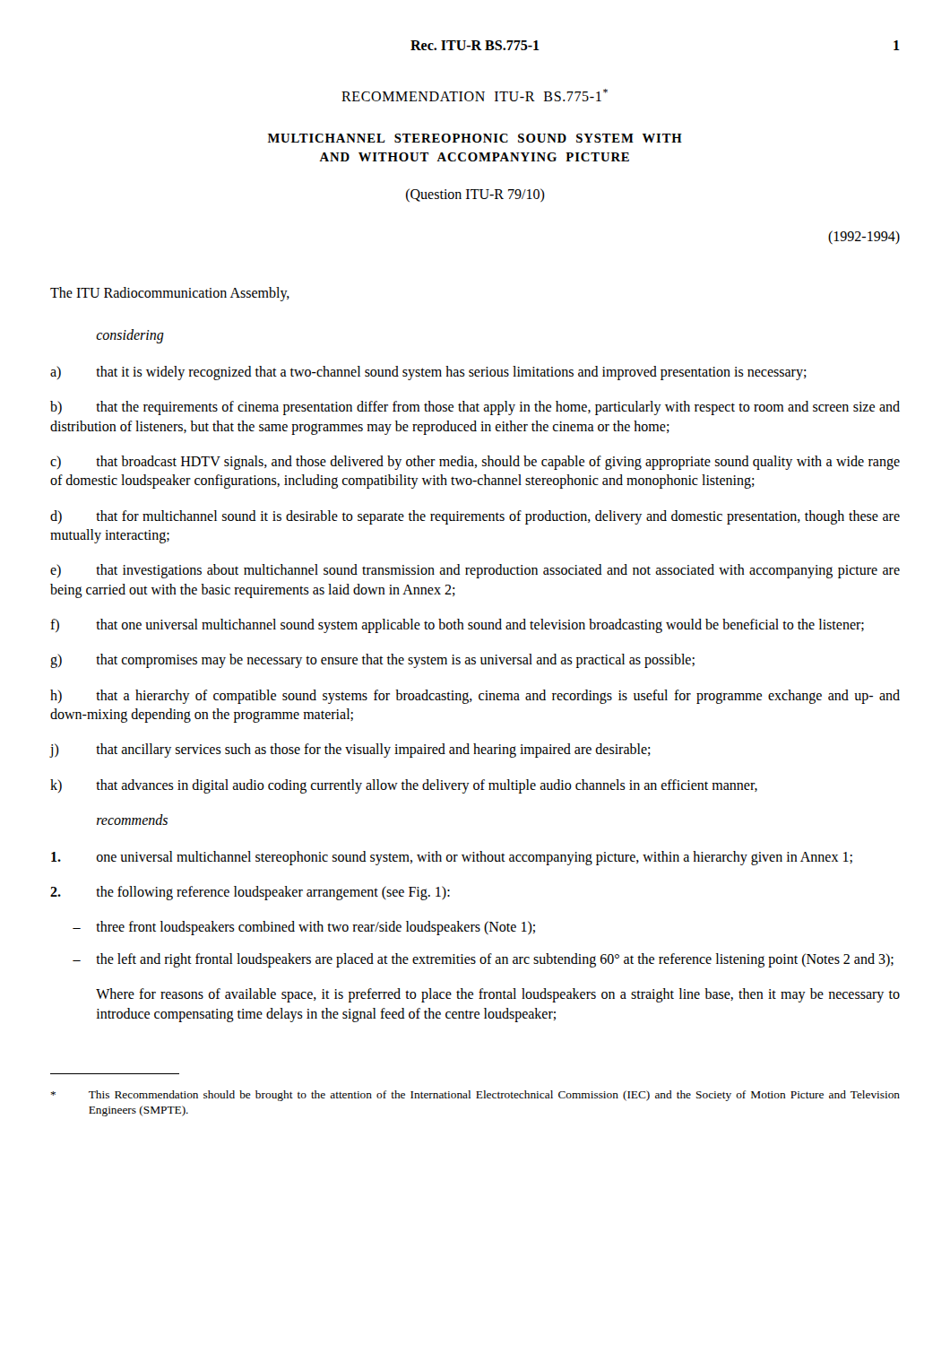Rec. ITU-R BS.775-1 1
RECOMMENDATION ITU-R BS.775-1*
MULTICHANNEL STEREOPHONIC SOUND SYSTEM WITH
AND WITHOUT ACCOMPANYING PICTURE
(Question ITU-R 79/10)
(1992-1994)
The ITU Radiocommunication Assembly,
considering
a) that it is widely recognized that a two-channel sound system has serious limitations and improved presentation is necessary;
b) that the requirements of cinema presentation differ from those that apply in the home, particularly with respect to room and screen size and distribution of listeners, but that the same programmes may be reproduced in either the cinema or the home;
c) that broadcast HDTV signals, and those delivered by other media, should be capable of giving appropriate sound quality with a wide range of domestic loudspeaker configurations, including compatibility with two-channel stereophonic and monophonic listening;
d) that for multichannel sound it is desirable to separate the requirements of production, delivery and domestic presentation, though these are mutually interacting;
e) that investigations about multichannel sound transmission and reproduction associated and not associated with accompanying picture are being carried out with the basic requirements as laid down in Annex 2;
f) that one universal multichannel sound system applicable to both sound and television broadcasting would be beneficial to the listener;
g) that compromises may be necessary to ensure that the system is as universal and as practical as possible;
h) that a hierarchy of compatible sound systems for broadcasting, cinema and recordings is useful for programme exchange and up- and down-mixing depending on the programme material;
j) that ancillary services such as those for the visually impaired and hearing impaired are desirable;
k) that advances in digital audio coding currently allow the delivery of multiple audio channels in an efficient manner,
recommends
1. one universal multichannel stereophonic sound system, with or without accompanying picture, within a hierarchy given in Annex 1;
2. the following reference loudspeaker arrangement (see Fig. 1):
–three front loudspeakers combined with two rear/side loudspeakers (Note 1);
–the left and right frontal loudspeakers are placed at the extremities of an arc subtending 60° at the reference listening point (Notes 2 and 3);
Where for reasons of available space, it is preferred to place the frontal loudspeakers on a straight line base, then it may be necessary to introduce compensating time delays in the signal feed of the centre loudspeaker;
*This Recommendation should be brought to the attention of the International Electrotechnical Commission (IEC) and the Society of Motion Picture and Television Engineers (SMPTE).